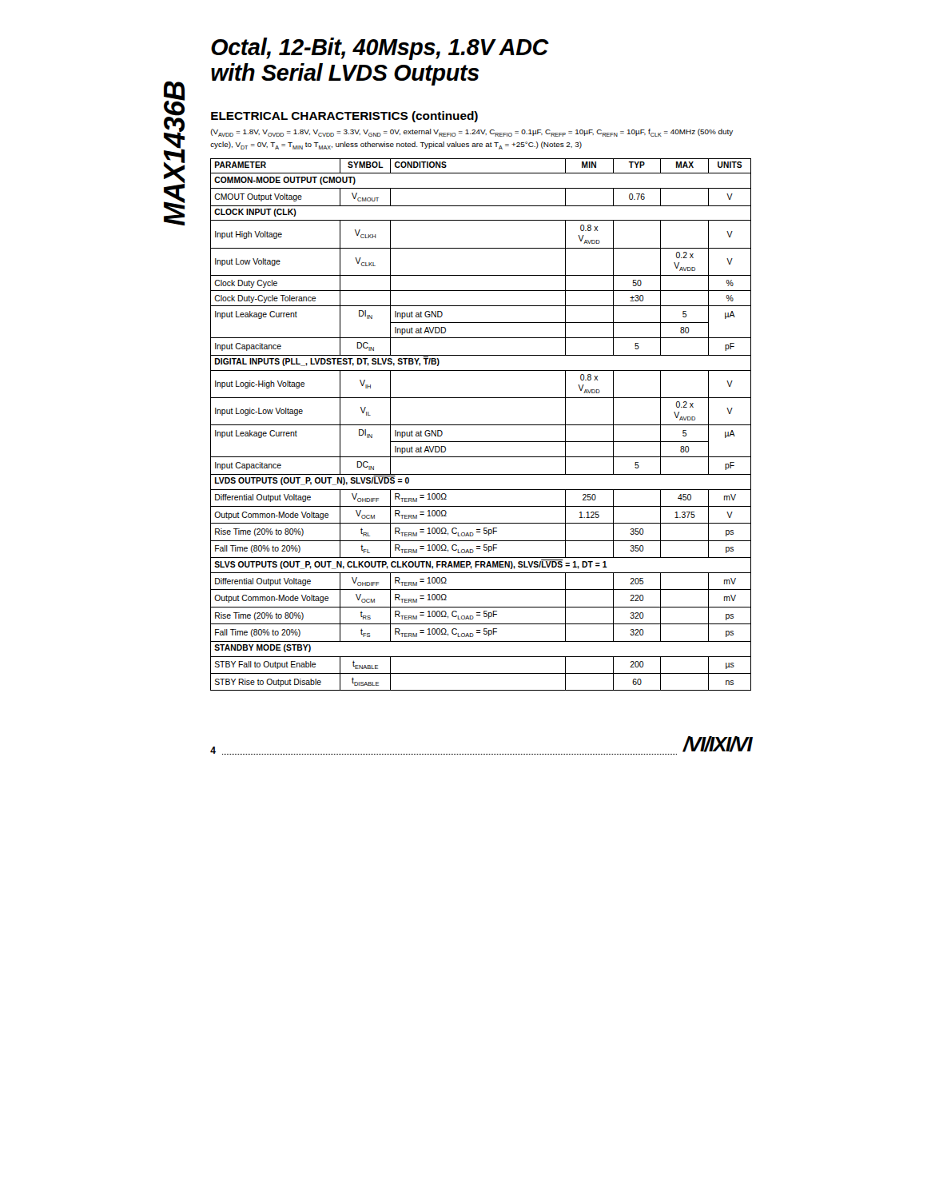MAX1436B
Octal, 12-Bit, 40Msps, 1.8V ADC
with Serial LVDS Outputs
ELECTRICAL CHARACTERISTICS (continued)
(VAVDD = 1.8V, VOVDD = 1.8V, VCVDD = 3.3V, VGND = 0V, external VREFIO = 1.24V, CREFIO = 0.1µF, CREFP = 10µF, CREFN = 10µF, fCLK = 40MHz (50% duty cycle), VDT = 0V, TA = TMIN to TMAX, unless otherwise noted. Typical values are at TA = +25°C.) (Notes 2, 3)
| PARAMETER | SYMBOL | CONDITIONS | MIN | TYP | MAX | UNITS |
| --- | --- | --- | --- | --- | --- | --- |
| COMMON-MODE OUTPUT (CMOUT) |
| CMOUT Output Voltage | V CMOUT | | | 0.76 | | V |
| CLOCK INPUT (CLK) |
| Input High Voltage | V CLKH | | 0.8 x V AVDD | | | V |
| Input Low Voltage | V CLKL | | | | 0.2 x V AVDD | V |
| Clock Duty Cycle | | | | 50 | | % |
| Clock Duty-Cycle Tolerance | | | | ±30 | | % |
| Input Leakage Current | DI IN | Input at GND | | | 5 | µA |
| | | Input at AVDD | | | 80 | |
| Input Capacitance | DC IN | | | 5 | | pF |
| DIGITAL INPUTS (PLL_, LVDSTEST, DT, SLVS, STBY, T /B) |
| Input Logic-High Voltage | V IH | | 0.8 x V AVDD | | | V |
| Input Logic-Low Voltage | V IL | | | | 0.2 x V AVDD | V |
| Input Leakage Current | DI IN | Input at GND | | | 5 | µA |
| | | Input at AVDD | | | 80 | |
| Input Capacitance | DC IN | | | 5 | | pF |
| LVDS OUTPUTS (OUT_P, OUT_N), SLVS/ LVDS = 0 |
| Differential Output Voltage | V OHDIFF | R TERM = 100Ω | 250 | | 450 | mV |
| Output Common-Mode Voltage | V OCM | R TERM = 100Ω | 1.125 | | 1.375 | V |
| Rise Time (20% to 80%) | t RL | R TERM = 100Ω, C LOAD = 5pF | | 350 | | ps |
| Fall Time (80% to 20%) | t FL | R TERM = 100Ω, C LOAD = 5pF | | 350 | | ps |
| SLVS OUTPUTS (OUT_P, OUT_N, CLKOUTP, CLKOUTN, FRAMEP, FRAMEN), SLVS/ LVDS = 1, DT = 1 |
| Differential Output Voltage | V OHDIFF | R TERM = 100Ω | | 205 | | mV |
| Output Common-Mode Voltage | V OCM | R TERM = 100Ω | | 220 | | mV |
| Rise Time (20% to 80%) | t RS | R TERM = 100Ω, C LOAD = 5pF | | 320 | | ps |
| Fall Time (80% to 20%) | t FS | R TERM = 100Ω, C LOAD = 5pF | | 320 | | ps |
| STANDBY MODE (STBY) |
| STBY Fall to Output Enable | t ENABLE | | | 200 | | µs |
| STBY Rise to Output Disable | t DISABLE | | | 60 | | ns |
4 /VI/IXI/VI